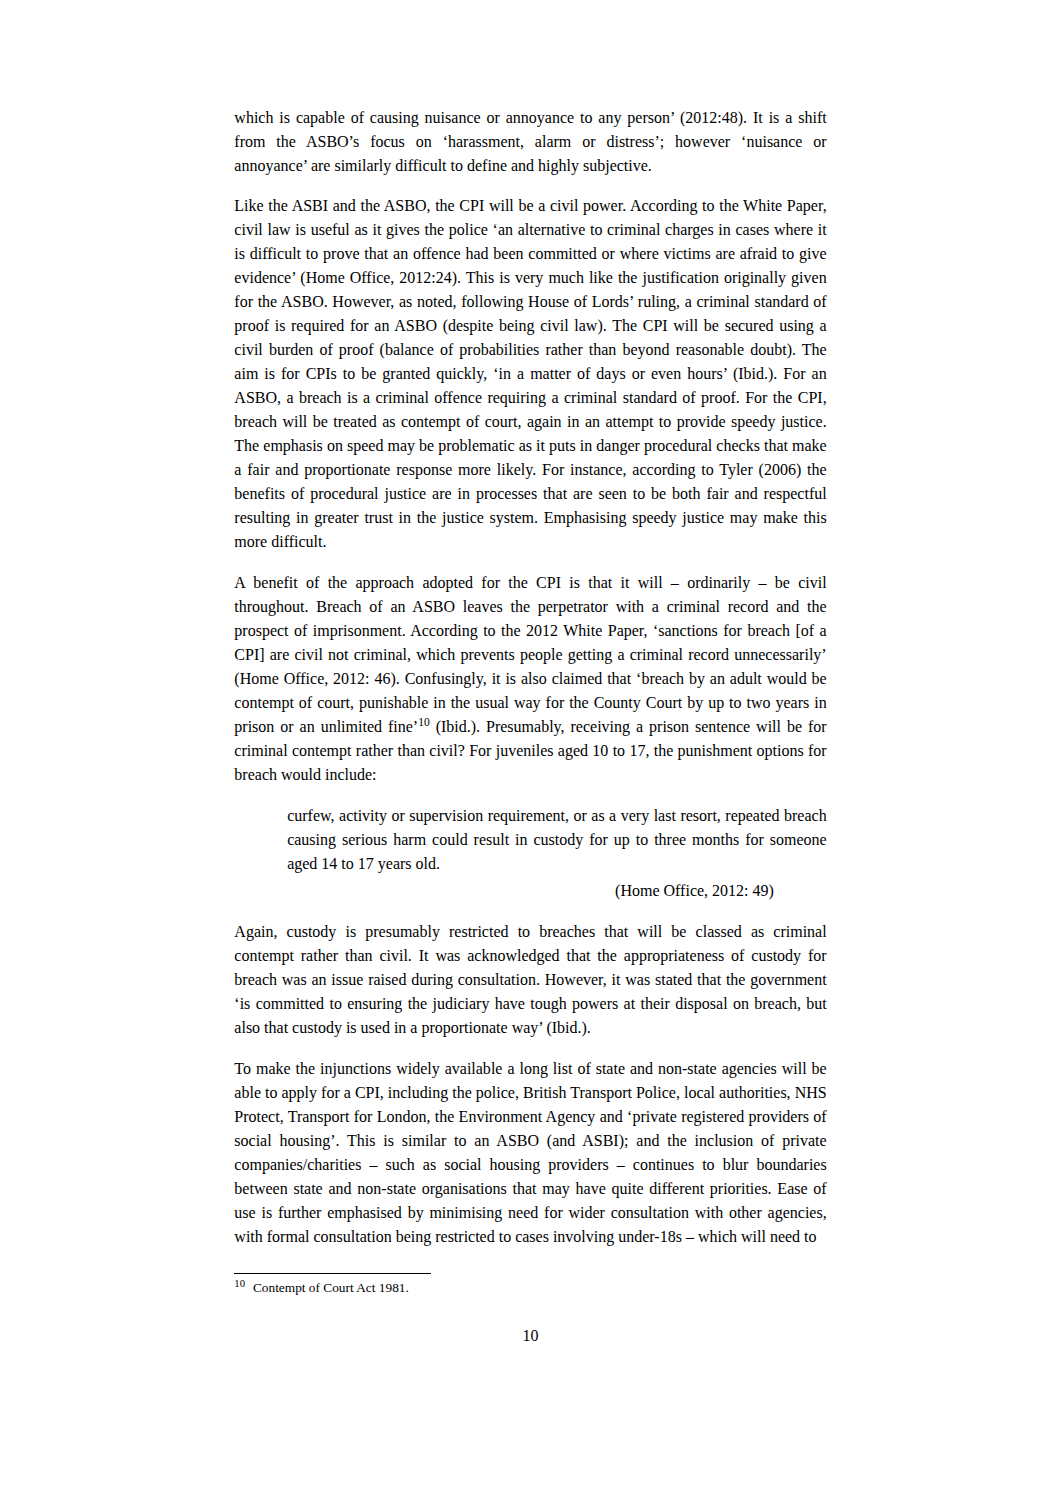which is capable of causing nuisance or annoyance to any person’ (2012:48). It is a shift from the ASBO’s focus on ‘harassment, alarm or distress’; however ‘nuisance or annoyance’ are similarly difficult to define and highly subjective.
Like the ASBI and the ASBO, the CPI will be a civil power. According to the White Paper, civil law is useful as it gives the police ‘an alternative to criminal charges in cases where it is difficult to prove that an offence had been committed or where victims are afraid to give evidence’ (Home Office, 2012:24). This is very much like the justification originally given for the ASBO. However, as noted, following House of Lords’ ruling, a criminal standard of proof is required for an ASBO (despite being civil law). The CPI will be secured using a civil burden of proof (balance of probabilities rather than beyond reasonable doubt). The aim is for CPIs to be granted quickly, ‘in a matter of days or even hours’ (Ibid.). For an ASBO, a breach is a criminal offence requiring a criminal standard of proof. For the CPI, breach will be treated as contempt of court, again in an attempt to provide speedy justice. The emphasis on speed may be problematic as it puts in danger procedural checks that make a fair and proportionate response more likely. For instance, according to Tyler (2006) the benefits of procedural justice are in processes that are seen to be both fair and respectful resulting in greater trust in the justice system. Emphasising speedy justice may make this more difficult.
A benefit of the approach adopted for the CPI is that it will – ordinarily – be civil throughout. Breach of an ASBO leaves the perpetrator with a criminal record and the prospect of imprisonment. According to the 2012 White Paper, ‘sanctions for breach [of a CPI] are civil not criminal, which prevents people getting a criminal record unnecessarily’ (Home Office, 2012: 46). Confusingly, it is also claimed that ‘breach by an adult would be contempt of court, punishable in the usual way for the County Court by up to two years in prison or an unlimited fine’10 (Ibid.). Presumably, receiving a prison sentence will be for criminal contempt rather than civil? For juveniles aged 10 to 17, the punishment options for breach would include:
curfew, activity or supervision requirement, or as a very last resort, repeated breach causing serious harm could result in custody for up to three months for someone aged 14 to 17 years old.
(Home Office, 2012: 49)
Again, custody is presumably restricted to breaches that will be classed as criminal contempt rather than civil. It was acknowledged that the appropriateness of custody for breach was an issue raised during consultation. However, it was stated that the government ‘is committed to ensuring the judiciary have tough powers at their disposal on breach, but also that custody is used in a proportionate way’ (Ibid.).
To make the injunctions widely available a long list of state and non-state agencies will be able to apply for a CPI, including the police, British Transport Police, local authorities, NHS Protect, Transport for London, the Environment Agency and ‘private registered providers of social housing’. This is similar to an ASBO (and ASBI); and the inclusion of private companies/charities – such as social housing providers – continues to blur boundaries between state and non-state organisations that may have quite different priorities. Ease of use is further emphasised by minimising need for wider consultation with other agencies, with formal consultation being restricted to cases involving under-18s – which will need to
10 Contempt of Court Act 1981.
10